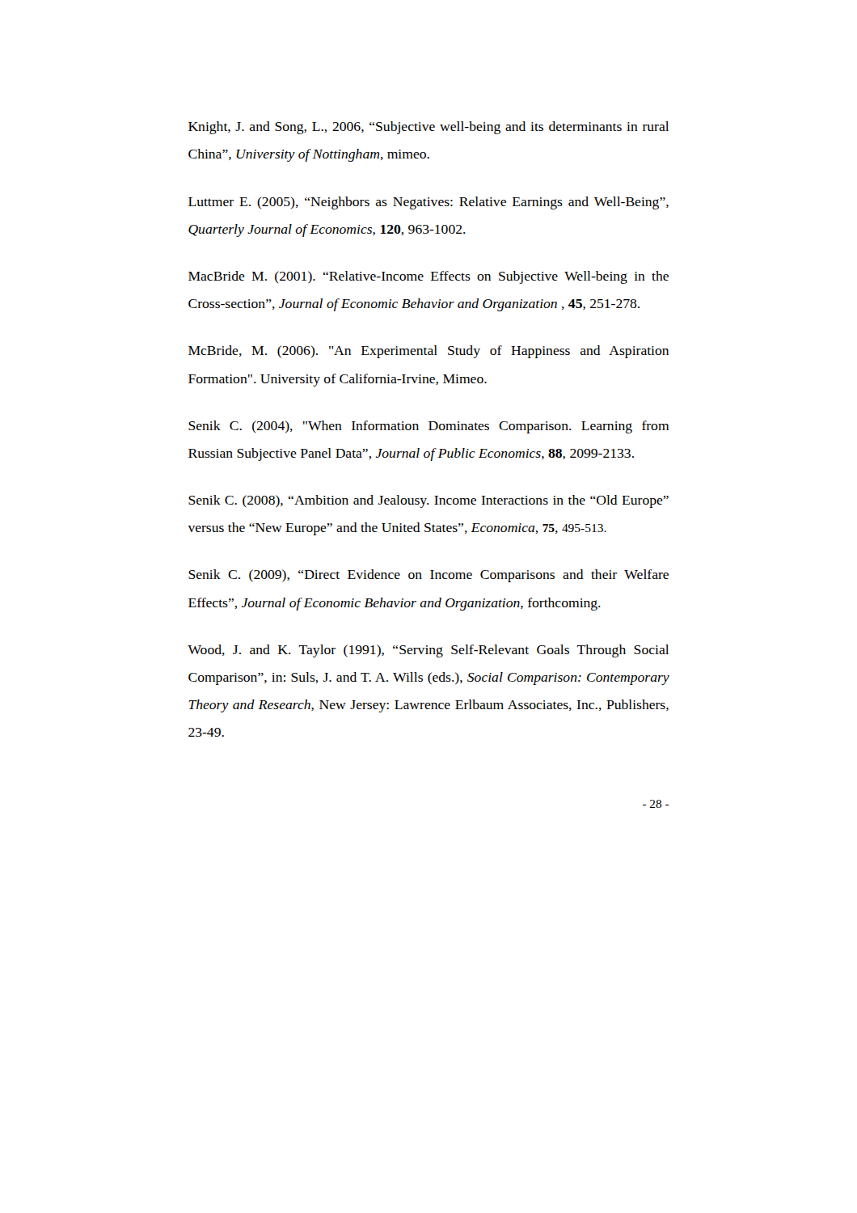Knight, J. and Song, L., 2006, “Subjective well-being and its determinants in rural China”, University of Nottingham, mimeo.
Luttmer E. (2005), “Neighbors as Negatives: Relative Earnings and Well-Being”, Quarterly Journal of Economics, 120, 963-1002.
MacBride M. (2001). “Relative-Income Effects on Subjective Well-being in the Cross-section”, Journal of Economic Behavior and Organization , 45, 251-278.
McBride, M. (2006). "An Experimental Study of Happiness and Aspiration Formation". University of California-Irvine, Mimeo.
Senik C. (2004), "When Information Dominates Comparison. Learning from Russian Subjective Panel Data”, Journal of Public Economics, 88, 2099-2133.
Senik C. (2008), “Ambition and Jealousy. Income Interactions in the “Old Europe” versus the “New Europe” and the United States”, Economica, 75, 495-513.
Senik C. (2009), “Direct Evidence on Income Comparisons and their Welfare Effects”, Journal of Economic Behavior and Organization, forthcoming.
Wood, J. and K. Taylor (1991), “Serving Self-Relevant Goals Through Social Comparison”, in: Suls, J. and T. A. Wills (eds.), Social Comparison: Contemporary Theory and Research, New Jersey: Lawrence Erlbaum Associates, Inc., Publishers, 23-49.
- 28 -